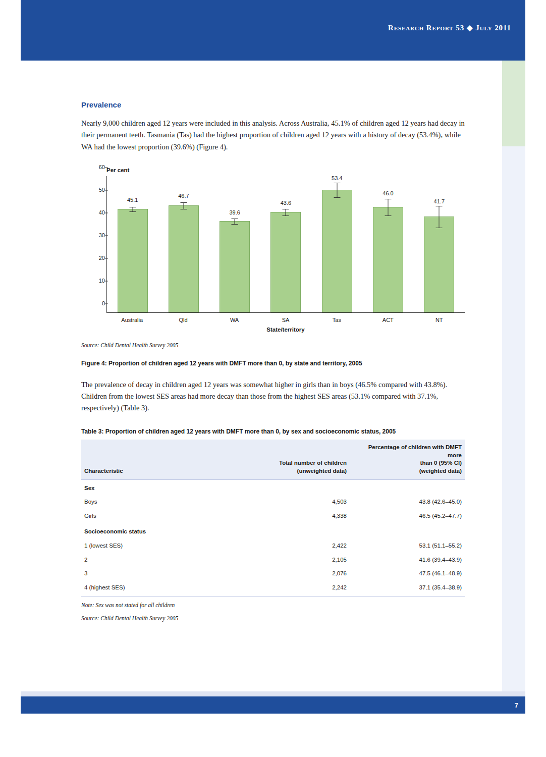Research Report 53 ◆ July 2011
Prevalence
Nearly 9,000 children aged 12 years were included in this analysis. Across Australia, 45.1% of children aged 12 years had decay in their permanent teeth. Tasmania (Tas) had the highest proportion of children aged 12 years with a history of decay (53.4%), while WA had the lowest proportion (39.6%) (Figure 4).
Per cent
60
50
40
30
20
10
0
45.1
46.7
39.6
43.6
53.4
46.0
41.7
Australia
Qld
WA
SA
Tas
ACT
NT
State/territory
Source: Child Dental Health Survey 2005
Figure 4: Proportion of children aged 12 years with DMFT more than 0, by state and territory, 2005
The prevalence of decay in children aged 12 years was somewhat higher in girls than in boys (46.5% compared with 43.8%). Children from the lowest SES areas had more decay than those from the highest SES areas (53.1% compared with 37.1%, respectively) (Table 3).
Table 3: Proportion of children aged 12 years with DMFT more than 0, by sex and socioeconomic status, 2005
| Characteristic | Total number of children (unweighted data) | Percentage of children with DMFT more than 0 (95% CI) (weighted data) |
| --- | --- | --- |
| Sex | | |
| Boys | 4,503 | 43.8 (42.6–45.0) |
| Girls | 4,338 | 46.5 (45.2–47.7) |
| Socioeconomic status | | |
| 1 (lowest SES) | 2,422 | 53.1 (51.1–55.2) |
| 2 | 2,105 | 41.6 (39.4–43.9) |
| 3 | 2,076 | 47.5 (46.1–48.9) |
| 4 (highest SES) | 2,242 | 37.1 (35.4–38.9) |
Note: Sex was not stated for all children
Source: Child Dental Health Survey 2005
7